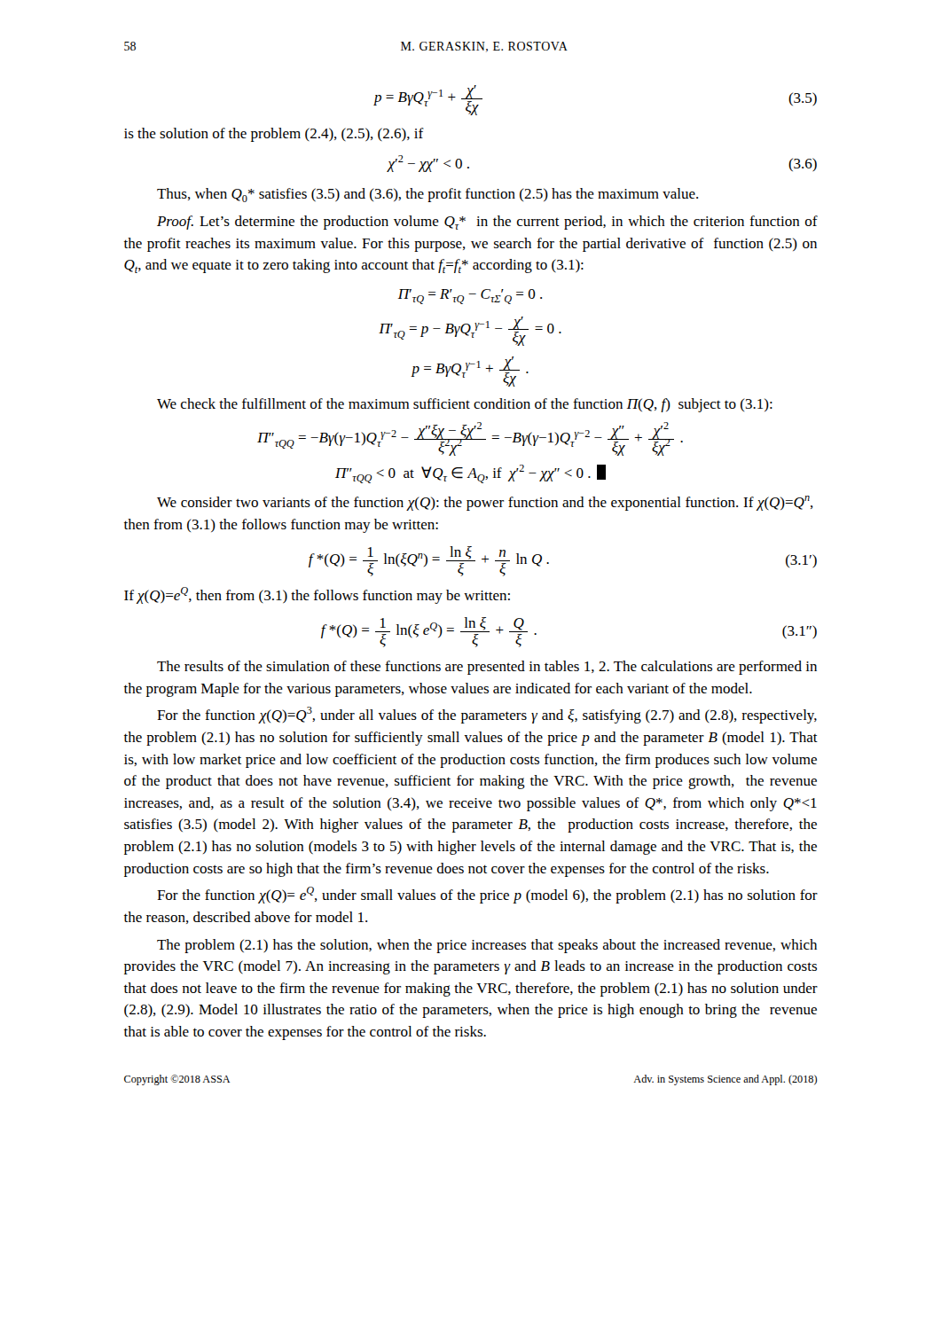58 M. Geraskin, E. Rostova
p = BγQτγ−1 + χ′ξχ (3.5)
is the solution of the problem (2.4), (2.5), (2.6), if
χ′2 − χχ″ < 0 . (3.6)
Thus, when Q0* satisfies (3.5) and (3.6), the profit function (2.5) has the maximum value.
Proof. Let’s determine the production volume Qτ* in the current period, in which the criterion function of the profit reaches its maximum value. For this purpose, we search for the partial derivative of function (2.5) on Qt, and we equate it to zero taking into account that ft=ft* according to (3.1):
Π′τQ = R′τQ − CτΣ′Q = 0 .
Π′τQ = p − BγQτγ−1 − χ′ξχ = 0 .
p = BγQτγ−1 + χ′ξχ .
We check the fulfillment of the maximum sufficient condition of the function Π(Q, f) subject to (3.1):
Π″τQQ = −Bγ(γ−1)Qτγ−2 − χ″ξχ − ξχ′2 ξ2χ2 = −Bγ(γ−1)Qτγ−2 − χ″ξχ + χ′2 ξχ2 .
Π″τQQ < 0 at ∀Qτ ∈ AQ, if χ′2 − χχ″ < 0 .
We consider two variants of the function χ(Q): the power function and the exponential function. If χ(Q)=Qn, then from (3.1) the follows function may be written:
f *(Q) = 1 ξ ln(ξQn) = ln ξ ξ + nξ ln Q . (3.1′)
If χ(Q)=eQ, then from (3.1) the follows function may be written:
f *(Q) = 1 ξ ln(ξ eQ) = ln ξ ξ + Qξ . (3.1″)
The results of the simulation of these functions are presented in tables 1, 2. The calculations are performed in the program Maple for the various parameters, whose values are indicated for each variant of the model.
For the function χ(Q)=Q3, under all values of the parameters γ and ξ, satisfying (2.7) and (2.8), respectively, the problem (2.1) has no solution for sufficiently small values of the price p and the parameter B (model 1). That is, with low market price and low coefficient of the production costs function, the firm produces such low volume of the product that does not have revenue, sufficient for making the VRC. With the price growth, the revenue increases, and, as a result of the solution (3.4), we receive two possible values of Q*, from which only Q*<1 satisfies (3.5) (model 2). With higher values of the parameter B, the production costs increase, therefore, the problem (2.1) has no solution (models 3 to 5) with higher levels of the internal damage and the VRC. That is, the production costs are so high that the firm’s revenue does not cover the expenses for the control of the risks.
For the function χ(Q)= eQ, under small values of the price p (model 6), the problem (2.1) has no solution for the reason, described above for model 1.
The problem (2.1) has the solution, when the price increases that speaks about the increased revenue, which provides the VRC (model 7). An increasing in the parameters γ and B leads to an increase in the production costs that does not leave to the firm the revenue for making the VRC, therefore, the problem (2.1) has no solution under (2.8), (2.9). Model 10 illustrates the ratio of the parameters, when the price is high enough to bring the revenue that is able to cover the expenses for the control of the risks.
Copyright ©2018 ASSA Adv. in Systems Science and Appl. (2018)